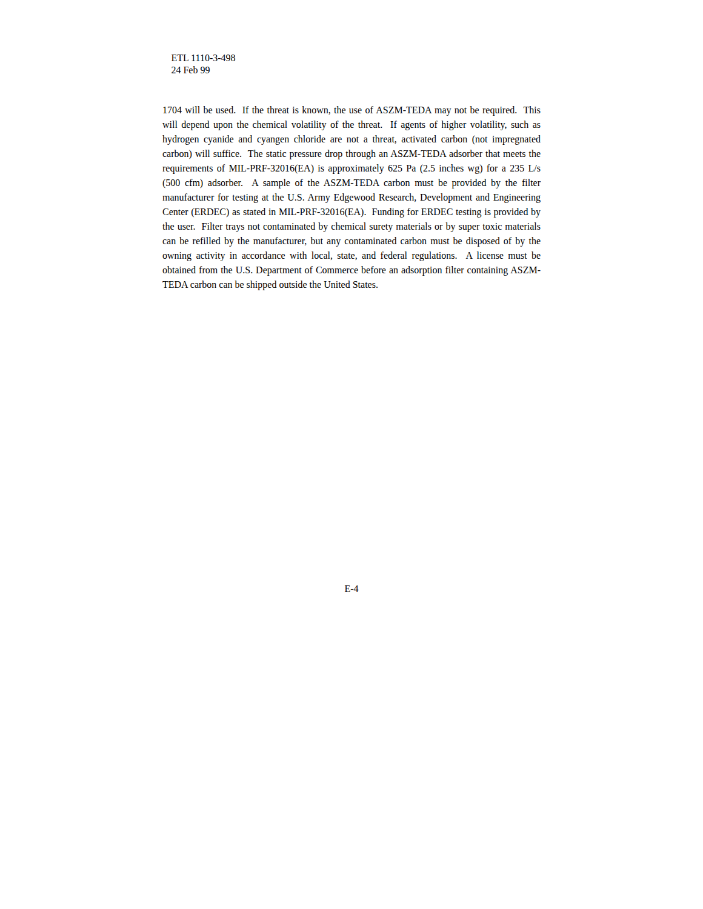ETL 1110-3-498
24 Feb 99
1704 will be used. If the threat is known, the use of ASZM-TEDA may not be required. This will depend upon the chemical volatility of the threat. If agents of higher volatility, such as hydrogen cyanide and cyangen chloride are not a threat, activated carbon (not impregnated carbon) will suffice. The static pressure drop through an ASZM-TEDA adsorber that meets the requirements of MIL-PRF-32016(EA) is approximately 625 Pa (2.5 inches wg) for a 235 L/s (500 cfm) adsorber. A sample of the ASZM-TEDA carbon must be provided by the filter manufacturer for testing at the U.S. Army Edgewood Research, Development and Engineering Center (ERDEC) as stated in MIL-PRF-32016(EA). Funding for ERDEC testing is provided by the user. Filter trays not contaminated by chemical surety materials or by super toxic materials can be refilled by the manufacturer, but any contaminated carbon must be disposed of by the owning activity in accordance with local, state, and federal regulations. A license must be obtained from the U.S. Department of Commerce before an adsorption filter containing ASZM-TEDA carbon can be shipped outside the United States.
E-4